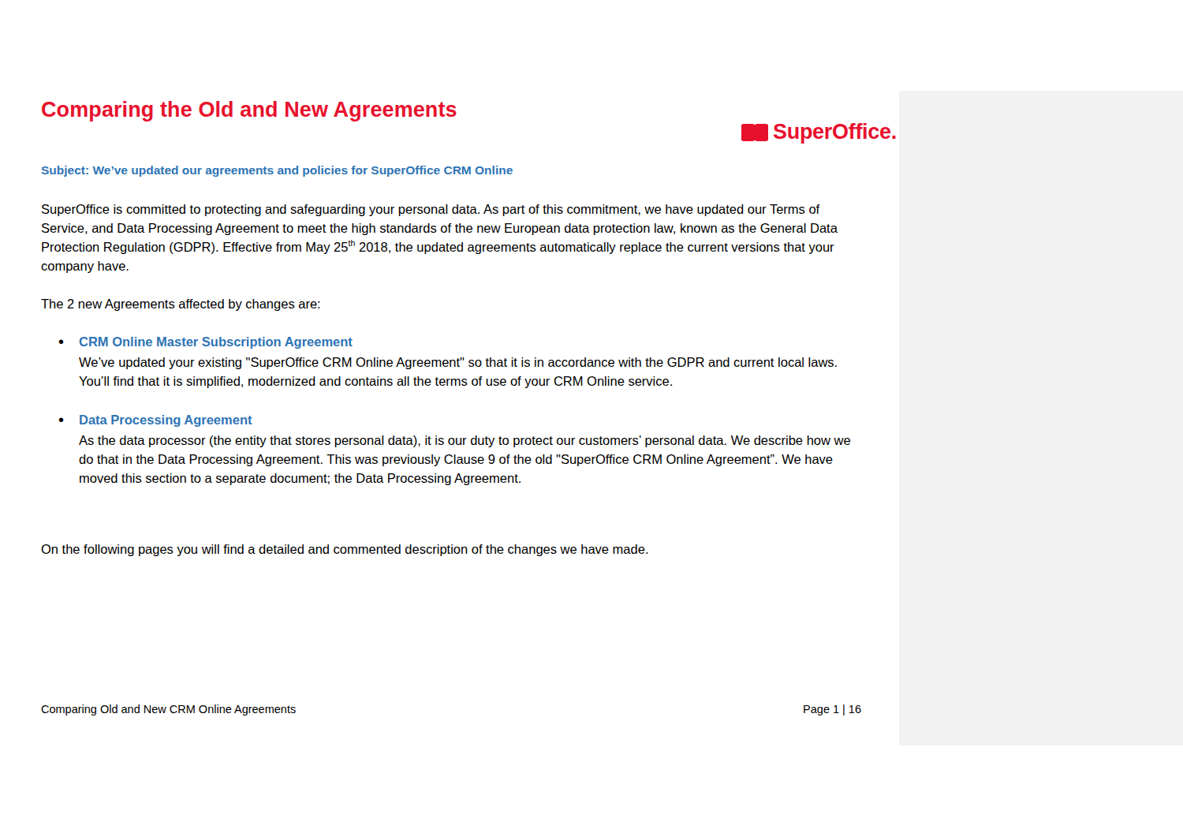SuperOffice.
Comparing the Old and New Agreements
Subject: We’ve updated our agreements and policies for SuperOffice CRM Online
SuperOffice is committed to protecting and safeguarding your personal data. As part of this commitment, we have updated our Terms of Service, and Data Processing Agreement to meet the high standards of the new European data protection law, known as the General Data Protection Regulation (GDPR). Effective from May 25th 2018, the updated agreements automatically replace the current versions that your company have.
The 2 new Agreements affected by changes are:
CRM Online Master Subscription Agreement We’ve updated your existing "SuperOffice CRM Online Agreement" so that it is in accordance with the GDPR and current local laws. You’ll find that it is simplified, modernized and contains all the terms of use of your CRM Online service.
Data Processing Agreement As the data processor (the entity that stores personal data), it is our duty to protect our customers’ personal data. We describe how we do that in the Data Processing Agreement. This was previously Clause 9 of the old "SuperOffice CRM Online Agreement”. We have moved this section to a separate document; the Data Processing Agreement.
On the following pages you will find a detailed and commented description of the changes we have made.
Comparing Old and New CRM Online Agreements Page 1 | 16